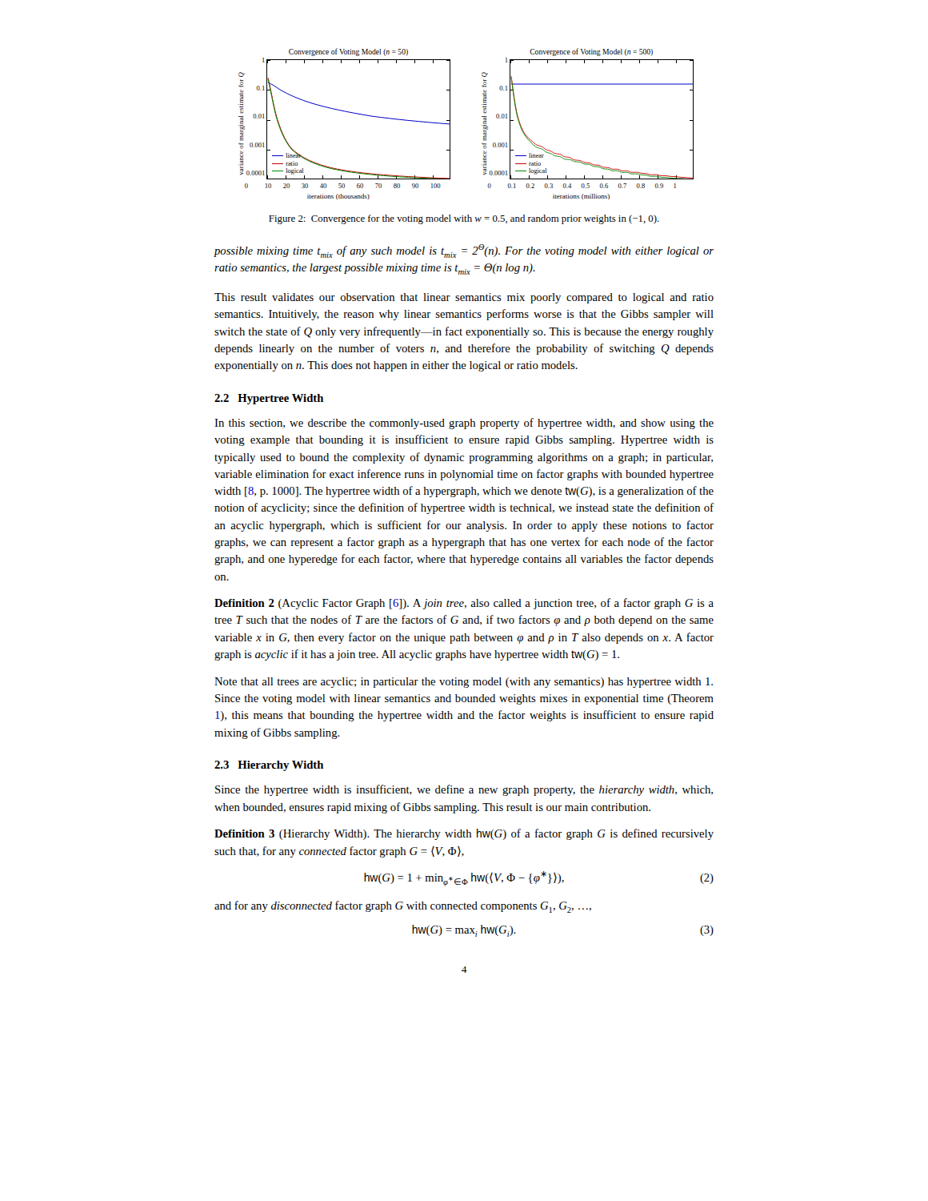variance of marginal estimate for Q
Convergence of Voting Model (n = 50)
1 0.1 0.01 0.001 0.0001
linear
ratio
logical
0102030405060708090100
iterations (thousands)
variance of marginal estimate for Q
Convergence of Voting Model (n = 500)
1 0.1 0.01 0.001 0.0001
linear
ratio
logical
00.10.20.30.40.50.60.70.80.91
iterations (millions)
Figure 2: Convergence for the voting model with w = 0.5, and random prior weights in (−1, 0).
possible mixing time tmix of any such model is tmix = 2Θ(n). For the voting model with either logical or ratio semantics, the largest possible mixing time is tmix = Θ(n log n).
This result validates our observation that linear semantics mix poorly compared to logical and ratio semantics. Intuitively, the reason why linear semantics performs worse is that the Gibbs sampler will switch the state of Q only very infrequently—in fact exponentially so. This is because the energy roughly depends linearly on the number of voters n, and therefore the probability of switching Q depends exponentially on n. This does not happen in either the logical or ratio models.
2.2 Hypertree Width
In this section, we describe the commonly-used graph property of hypertree width, and show using the voting example that bounding it is insufficient to ensure rapid Gibbs sampling. Hypertree width is typically used to bound the complexity of dynamic programming algorithms on a graph; in particular, variable elimination for exact inference runs in polynomial time on factor graphs with bounded hypertree width [8, p. 1000]. The hypertree width of a hypergraph, which we denote tw(G), is a generalization of the notion of acyclicity; since the definition of hypertree width is technical, we instead state the definition of an acyclic hypergraph, which is sufficient for our analysis. In order to apply these notions to factor graphs, we can represent a factor graph as a hypergraph that has one vertex for each node of the factor graph, and one hyperedge for each factor, where that hyperedge contains all variables the factor depends on.
Definition 2 (Acyclic Factor Graph [6]). A join tree, also called a junction tree, of a factor graph G is a tree T such that the nodes of T are the factors of G and, if two factors φ and ρ both depend on the same variable x in G, then every factor on the unique path between φ and ρ in T also depends on x. A factor graph is acyclic if it has a join tree. All acyclic graphs have hypertree width tw(G) = 1.
Note that all trees are acyclic; in particular the voting model (with any semantics) has hypertree width 1. Since the voting model with linear semantics and bounded weights mixes in exponential time (Theorem 1), this means that bounding the hypertree width and the factor weights is insufficient to ensure rapid mixing of Gibbs sampling.
2.3 Hierarchy Width
Since the hypertree width is insufficient, we define a new graph property, the hierarchy width, which, when bounded, ensures rapid mixing of Gibbs sampling. This result is our main contribution.
Definition 3 (Hierarchy Width). The hierarchy width hw(G) of a factor graph G is defined recursively such that, for any connected factor graph G = ⟨V, Φ⟩,
hw(G) = 1 + minφ∗∈Φ hw(⟨V, Φ − {φ∗}⟩), (2)
and for any disconnected factor graph G with connected components G1, G2, …,
hw(G) = maxi hw(Gi). (3)
4